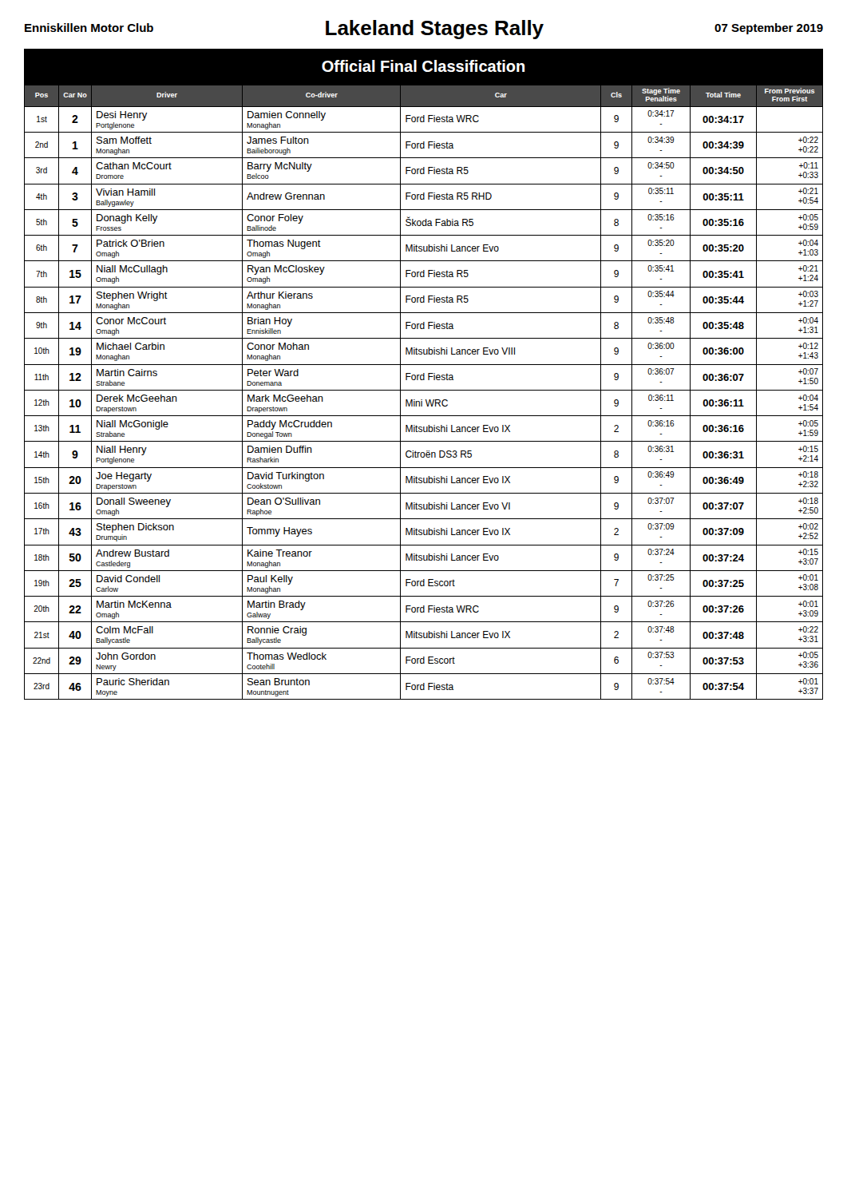Enniskillen Motor Club
Lakeland Stages Rally
07 September 2019
Official Final Classification
| Pos | Car No | Driver | Co-driver | Car | Cls | Stage Time Penalties | Total Time | From Previous From First |
| --- | --- | --- | --- | --- | --- | --- | --- | --- |
| 1st | 2 | Desi Henry Portglenone | Damien Connelly Monaghan | Ford Fiesta WRC | 9 | 0:34:17 - | 00:34:17 | |
| 2nd | 1 | Sam Moffett Monaghan | James Fulton Bailieborough | Ford Fiesta | 9 | 0:34:39 - | 00:34:39 | +0:22 +0:22 |
| 3rd | 4 | Cathan McCourt Dromore | Barry McNulty Belcoo | Ford Fiesta R5 | 9 | 0:34:50 - | 00:34:50 | +0:11 +0:33 |
| 4th | 3 | Vivian Hamill Ballygawley | Andrew Grennan | Ford Fiesta R5 RHD | 9 | 0:35:11 - | 00:35:11 | +0:21 +0:54 |
| 5th | 5 | Donagh Kelly Frosses | Conor Foley Ballinode | Škoda Fabia R5 | 8 | 0:35:16 - | 00:35:16 | +0:05 +0:59 |
| 6th | 7 | Patrick O'Brien Omagh | Thomas Nugent Omagh | Mitsubishi Lancer Evo | 9 | 0:35:20 - | 00:35:20 | +0:04 +1:03 |
| 7th | 15 | Niall McCullagh Omagh | Ryan McCloskey Omagh | Ford Fiesta R5 | 9 | 0:35:41 - | 00:35:41 | +0:21 +1:24 |
| 8th | 17 | Stephen Wright Monaghan | Arthur Kierans Monaghan | Ford Fiesta R5 | 9 | 0:35:44 - | 00:35:44 | +0:03 +1:27 |
| 9th | 14 | Conor McCourt Omagh | Brian Hoy Enniskillen | Ford Fiesta | 8 | 0:35:48 - | 00:35:48 | +0:04 +1:31 |
| 10th | 19 | Michael Carbin Monaghan | Conor Mohan Monaghan | Mitsubishi Lancer Evo VIII | 9 | 0:36:00 - | 00:36:00 | +0:12 +1:43 |
| 11th | 12 | Martin Cairns Strabane | Peter Ward Donemana | Ford Fiesta | 9 | 0:36:07 - | 00:36:07 | +0:07 +1:50 |
| 12th | 10 | Derek McGeehan Draperstown | Mark McGeehan Draperstown | Mini WRC | 9 | 0:36:11 - | 00:36:11 | +0:04 +1:54 |
| 13th | 11 | Niall McGonigle Strabane | Paddy McCrudden Donegal Town | Mitsubishi Lancer Evo IX | 2 | 0:36:16 - | 00:36:16 | +0:05 +1:59 |
| 14th | 9 | Niall Henry Portglenone | Damien Duffin Rasharkin | Citroën DS3 R5 | 8 | 0:36:31 - | 00:36:31 | +0:15 +2:14 |
| 15th | 20 | Joe Hegarty Draperstown | David Turkington Cookstown | Mitsubishi Lancer Evo IX | 9 | 0:36:49 - | 00:36:49 | +0:18 +2:32 |
| 16th | 16 | Donall Sweeney Omagh | Dean O'Sullivan Raphoe | Mitsubishi Lancer Evo VI | 9 | 0:37:07 - | 00:37:07 | +0:18 +2:50 |
| 17th | 43 | Stephen Dickson Drumquin | Tommy Hayes | Mitsubishi Lancer Evo IX | 2 | 0:37:09 - | 00:37:09 | +0:02 +2:52 |
| 18th | 50 | Andrew Bustard Castlederg | Kaine Treanor Monaghan | Mitsubishi Lancer Evo | 9 | 0:37:24 - | 00:37:24 | +0:15 +3:07 |
| 19th | 25 | David Condell Carlow | Paul Kelly Monaghan | Ford Escort | 7 | 0:37:25 - | 00:37:25 | +0:01 +3:08 |
| 20th | 22 | Martin McKenna Omagh | Martin Brady Galway | Ford Fiesta WRC | 9 | 0:37:26 - | 00:37:26 | +0:01 +3:09 |
| 21st | 40 | Colm McFall Ballycastle | Ronnie Craig Ballycastle | Mitsubishi Lancer Evo IX | 2 | 0:37:48 - | 00:37:48 | +0:22 +3:31 |
| 22nd | 29 | John Gordon Newry | Thomas Wedlock Cootehill | Ford Escort | 6 | 0:37:53 - | 00:37:53 | +0:05 +3:36 |
| 23rd | 46 | Pauric Sheridan Moyne | Sean Brunton Mountnugent | Ford Fiesta | 9 | 0:37:54 - | 00:37:54 | +0:01 +3:37 |